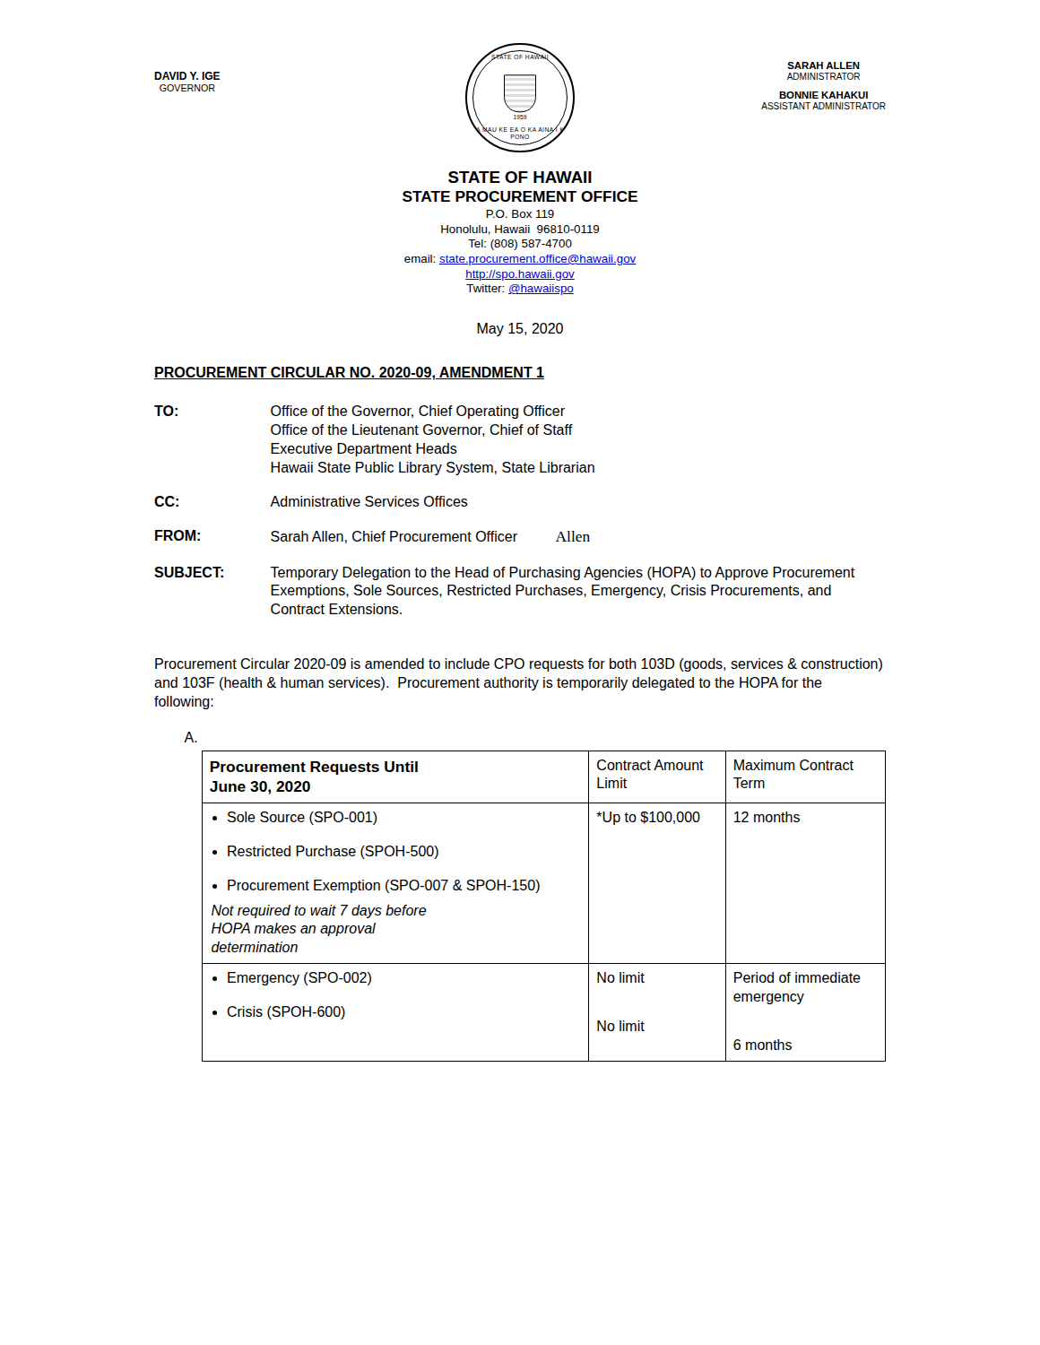DAVID Y. IGE
GOVERNOR
SARAH ALLEN
ADMINISTRATOR
BONNIE KAHAKUI
ASSISTANT ADMINISTRATOR
STATE OF HAWAII
1959
UA MAU KE EA O KA AINA I KA PONO
STATE OF HAWAII
STATE PROCUREMENT OFFICE
P.O. Box 119
Honolulu, Hawaii 96810-0119
Tel: (808) 587-4700
email: state.procurement.office@hawaii.gov
http://spo.hawaii.gov
Twitter: @hawaiispo
May 15, 2020
PROCUREMENT CIRCULAR NO. 2020-09, AMENDMENT 1
| TO: | Office of the Governor, Chief Operating Officer Office of the Lieutenant Governor, Chief of Staff Executive Department Heads Hawaii State Public Library System, State Librarian |
| CC: | Administrative Services Offices |
| FROM: | Sarah Allen, Chief Procurement Officer Allen |
| SUBJECT: | Temporary Delegation to the Head of Purchasing Agencies (HOPA) to Approve Procurement Exemptions, Sole Sources, Restricted Purchases, Emergency, Crisis Procurements, and Contract Extensions. |
Procurement Circular 2020-09 is amended to include CPO requests for both 103D (goods, services & construction) and 103F (health & human services). Procurement authority is temporarily delegated to the HOPA for the following:
A.
| Procurement Requests Until June 30, 2020 | Contract Amount Limit | Maximum Contract Term |
| --- | --- | --- |
| Sole Source (SPO-001) Restricted Purchase (SPOH-500) Procurement Exemption (SPO-007 & SPOH-150) Not required to wait 7 days before HOPA makes an approval determination | *Up to $100,000 | 12 months |
| Emergency (SPO-002) Crisis (SPOH-600) | No limit No limit | Period of immediate emergency 6 months |